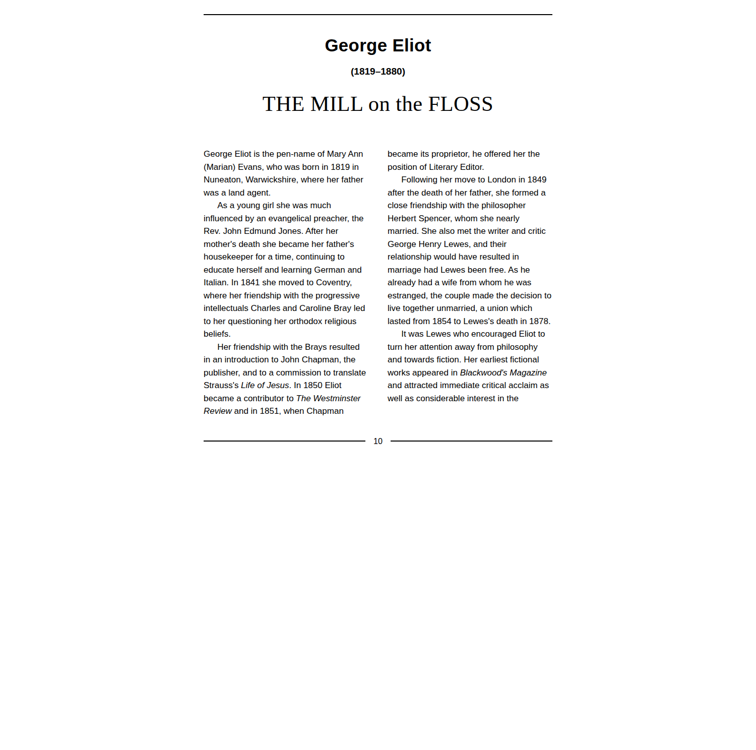George Eliot
(1819–1880)
THE MILL on the FLOSS
George Eliot is the pen-name of Mary Ann (Marian) Evans, who was born in 1819 in Nuneaton, Warwickshire, where her father was a land agent.
As a young girl she was much influenced by an evangelical preacher, the Rev. John Edmund Jones. After her mother's death she became her father's housekeeper for a time, continuing to educate herself and learning German and Italian. In 1841 she moved to Coventry, where her friendship with the progressive intellectuals Charles and Caroline Bray led to her questioning her orthodox religious beliefs.
Her friendship with the Brays resulted in an introduction to John Chapman, the publisher, and to a commission to translate Strauss's Life of Jesus. In 1850 Eliot became a contributor to The Westminster Review and in 1851, when Chapman became its proprietor, he offered her the position of Literary Editor.
Following her move to London in 1849 after the death of her father, she formed a close friendship with the philosopher Herbert Spencer, whom she nearly married. She also met the writer and critic George Henry Lewes, and their relationship would have resulted in marriage had Lewes been free. As he already had a wife from whom he was estranged, the couple made the decision to live together unmarried, a union which lasted from 1854 to Lewes's death in 1878.
It was Lewes who encouraged Eliot to turn her attention away from philosophy and towards fiction. Her earliest fictional works appeared in Blackwood's Magazine and attracted immediate critical acclaim as well as considerable interest in the
10